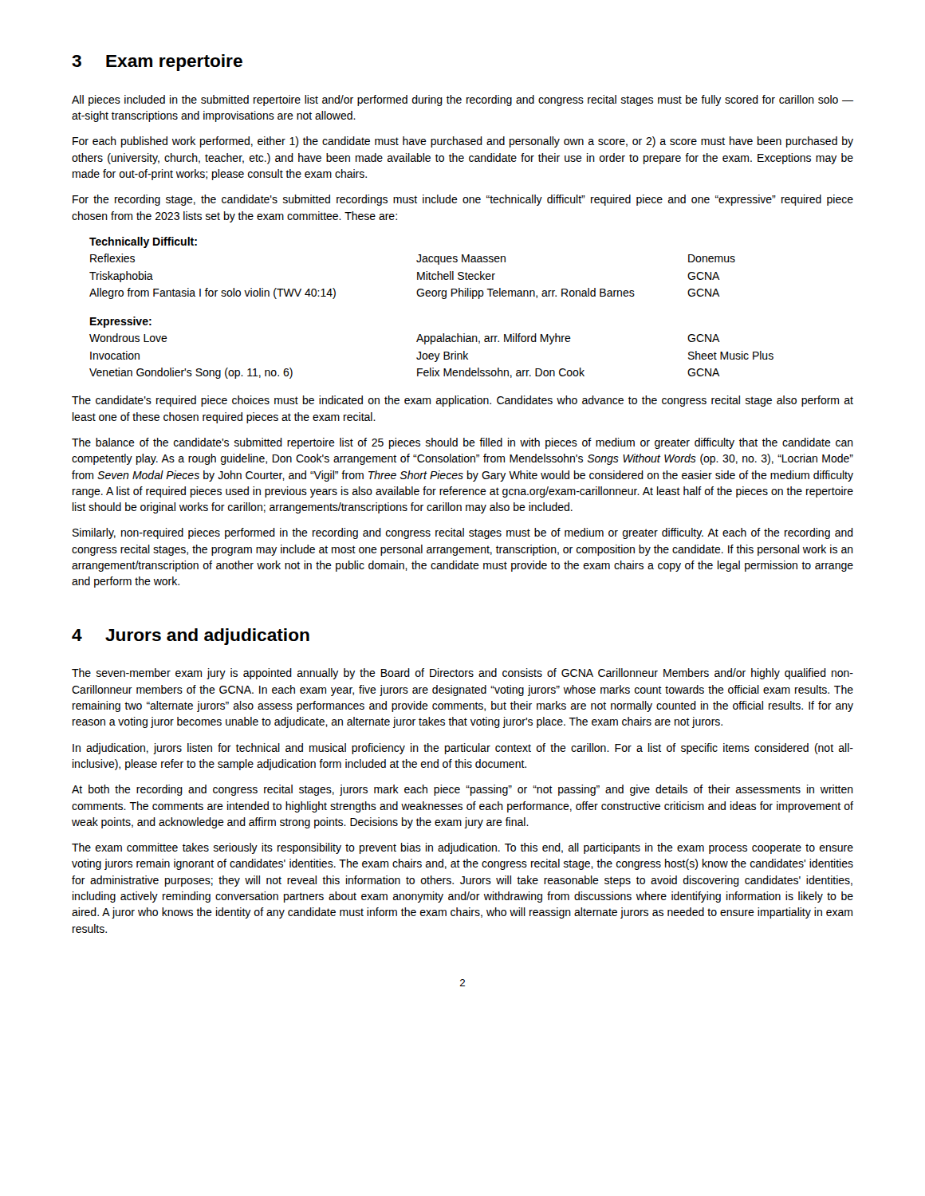3 Exam repertoire
All pieces included in the submitted repertoire list and/or performed during the recording and congress recital stages must be fully scored for carillon solo — at-sight transcriptions and improvisations are not allowed.
For each published work performed, either 1) the candidate must have purchased and personally own a score, or 2) a score must have been purchased by others (university, church, teacher, etc.) and have been made available to the candidate for their use in order to prepare for the exam. Exceptions may be made for out-of-print works; please consult the exam chairs.
For the recording stage, the candidate's submitted recordings must include one “technically difficult” required piece and one “expressive” required piece chosen from the 2023 lists set by the exam committee. These are:
| Technically Difficult: | | |
| Reflexies | Jacques Maassen | Donemus |
| Triskaphobia | Mitchell Stecker | GCNA |
| Allegro from Fantasia I for solo violin (TWV 40:14) | Georg Philipp Telemann, arr. Ronald Barnes | GCNA |
| Expressive: | | |
| Wondrous Love | Appalachian, arr. Milford Myhre | GCNA |
| Invocation | Joey Brink | Sheet Music Plus |
| Venetian Gondolier's Song (op. 11, no. 6) | Felix Mendelssohn, arr. Don Cook | GCNA |
The candidate's required piece choices must be indicated on the exam application. Candidates who advance to the congress recital stage also perform at least one of these chosen required pieces at the exam recital.
The balance of the candidate's submitted repertoire list of 25 pieces should be filled in with pieces of medium or greater difficulty that the candidate can competently play. As a rough guideline, Don Cook's arrangement of “Consolation” from Mendelssohn's Songs Without Words (op. 30, no. 3), “Locrian Mode” from Seven Modal Pieces by John Courter, and “Vigil” from Three Short Pieces by Gary White would be considered on the easier side of the medium difficulty range. A list of required pieces used in previous years is also available for reference at gcna.org/exam-carillonneur. At least half of the pieces on the repertoire list should be original works for carillon; arrangements/transcriptions for carillon may also be included.
Similarly, non-required pieces performed in the recording and congress recital stages must be of medium or greater difficulty. At each of the recording and congress recital stages, the program may include at most one personal arrangement, transcription, or composition by the candidate. If this personal work is an arrangement/transcription of another work not in the public domain, the candidate must provide to the exam chairs a copy of the legal permission to arrange and perform the work.
4 Jurors and adjudication
The seven-member exam jury is appointed annually by the Board of Directors and consists of GCNA Carillonneur Members and/or highly qualified non-Carillonneur members of the GCNA. In each exam year, five jurors are designated “voting jurors” whose marks count towards the official exam results. The remaining two “alternate jurors” also assess performances and provide comments, but their marks are not normally counted in the official results. If for any reason a voting juror becomes unable to adjudicate, an alternate juror takes that voting juror's place. The exam chairs are not jurors.
In adjudication, jurors listen for technical and musical proficiency in the particular context of the carillon. For a list of specific items considered (not all-inclusive), please refer to the sample adjudication form included at the end of this document.
At both the recording and congress recital stages, jurors mark each piece “passing” or “not passing” and give details of their assessments in written comments. The comments are intended to highlight strengths and weaknesses of each performance, offer constructive criticism and ideas for improvement of weak points, and acknowledge and affirm strong points. Decisions by the exam jury are final.
The exam committee takes seriously its responsibility to prevent bias in adjudication. To this end, all participants in the exam process cooperate to ensure voting jurors remain ignorant of candidates' identities. The exam chairs and, at the congress recital stage, the congress host(s) know the candidates' identities for administrative purposes; they will not reveal this information to others. Jurors will take reasonable steps to avoid discovering candidates' identities, including actively reminding conversation partners about exam anonymity and/or withdrawing from discussions where identifying information is likely to be aired. A juror who knows the identity of any candidate must inform the exam chairs, who will reassign alternate jurors as needed to ensure impartiality in exam results.
2